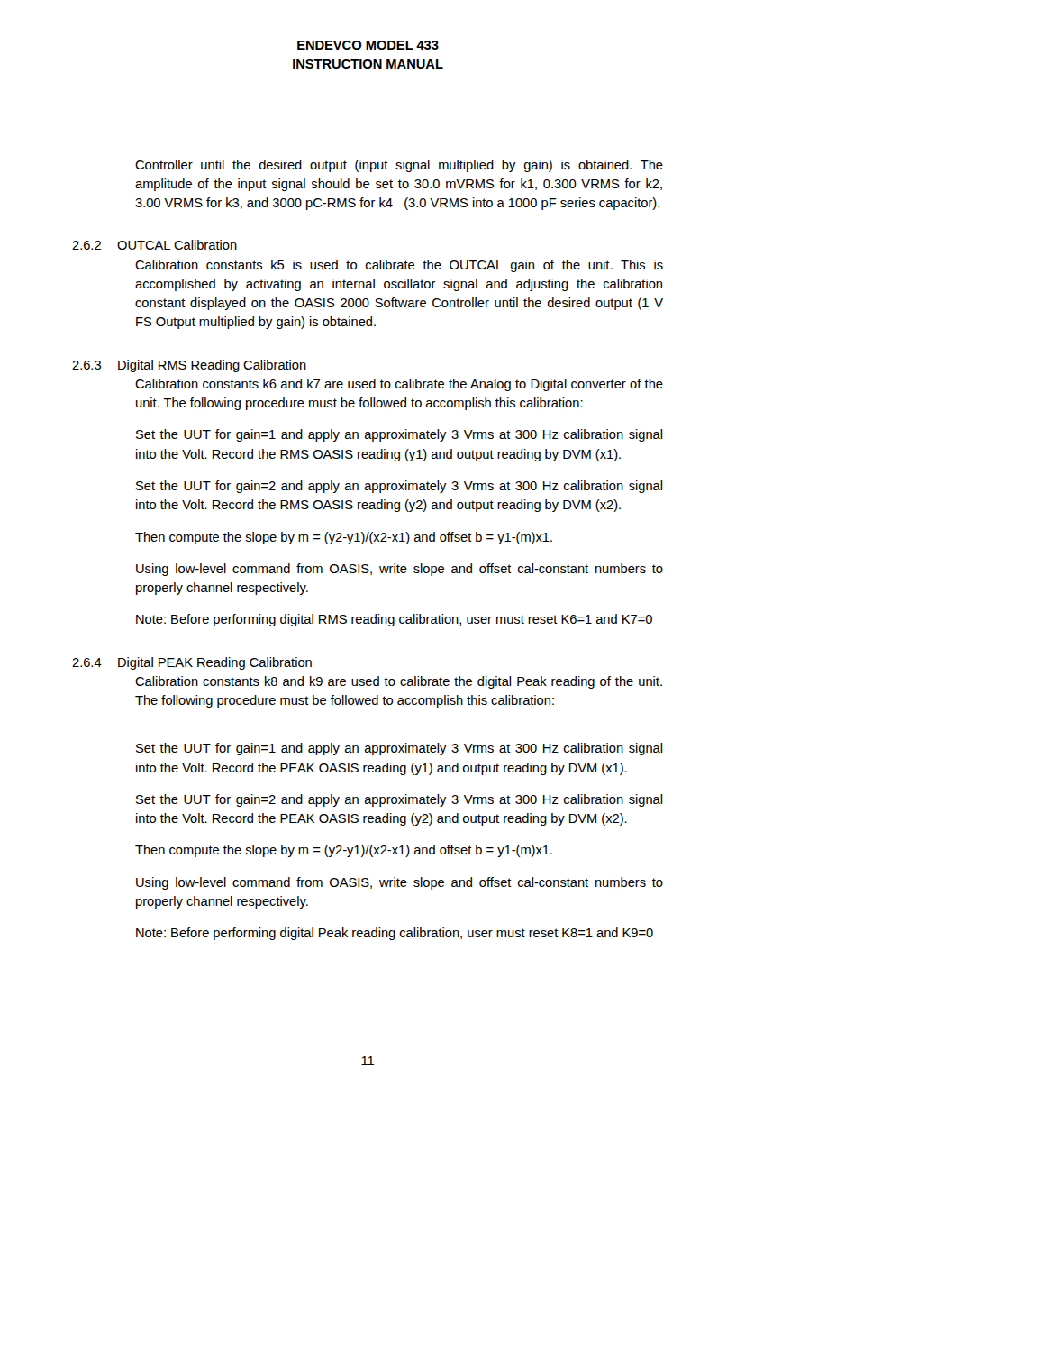ENDEVCO MODEL 433 INSTRUCTION MANUAL
Controller until the desired output (input signal multiplied by gain) is obtained. The amplitude of the input signal should be set to 30.0 mVRMS for k1, 0.300 VRMS for k2, 3.00 VRMS for k3, and 3000 pC-RMS for k4 (3.0 VRMS into a 1000 pF series capacitor).
2.6.2
OUTCAL Calibration
Calibration constants k5 is used to calibrate the OUTCAL gain of the unit. This is accomplished by activating an internal oscillator signal and adjusting the calibration constant displayed on the OASIS 2000 Software Controller until the desired output (1 V FS Output multiplied by gain) is obtained.
2.6.3
Digital RMS Reading Calibration
Calibration constants k6 and k7 are used to calibrate the Analog to Digital converter of the unit. The following procedure must be followed to accomplish this calibration:
Set the UUT for gain=1 and apply an approximately 3 Vrms at 300 Hz calibration signal into the Volt. Record the RMS OASIS reading (y1) and output reading by DVM (x1).
Set the UUT for gain=2 and apply an approximately 3 Vrms at 300 Hz calibration signal into the Volt. Record the RMS OASIS reading (y2) and output reading by DVM (x2).
Then compute the slope by m = (y2-y1)/(x2-x1) and offset b = y1-(m)x1.
Using low-level command from OASIS, write slope and offset cal-constant numbers to properly channel respectively.
Note: Before performing digital RMS reading calibration, user must reset K6=1 and K7=0
2.6.4
Digital PEAK Reading Calibration
Calibration constants k8 and k9 are used to calibrate the digital Peak reading of the unit. The following procedure must be followed to accomplish this calibration:
Set the UUT for gain=1 and apply an approximately 3 Vrms at 300 Hz calibration signal into the Volt. Record the PEAK OASIS reading (y1) and output reading by DVM (x1).
Set the UUT for gain=2 and apply an approximately 3 Vrms at 300 Hz calibration signal into the Volt. Record the PEAK OASIS reading (y2) and output reading by DVM (x2).
Then compute the slope by m = (y2-y1)/(x2-x1) and offset b = y1-(m)x1.
Using low-level command from OASIS, write slope and offset cal-constant numbers to properly channel respectively.
Note: Before performing digital Peak reading calibration, user must reset K8=1 and K9=0
11